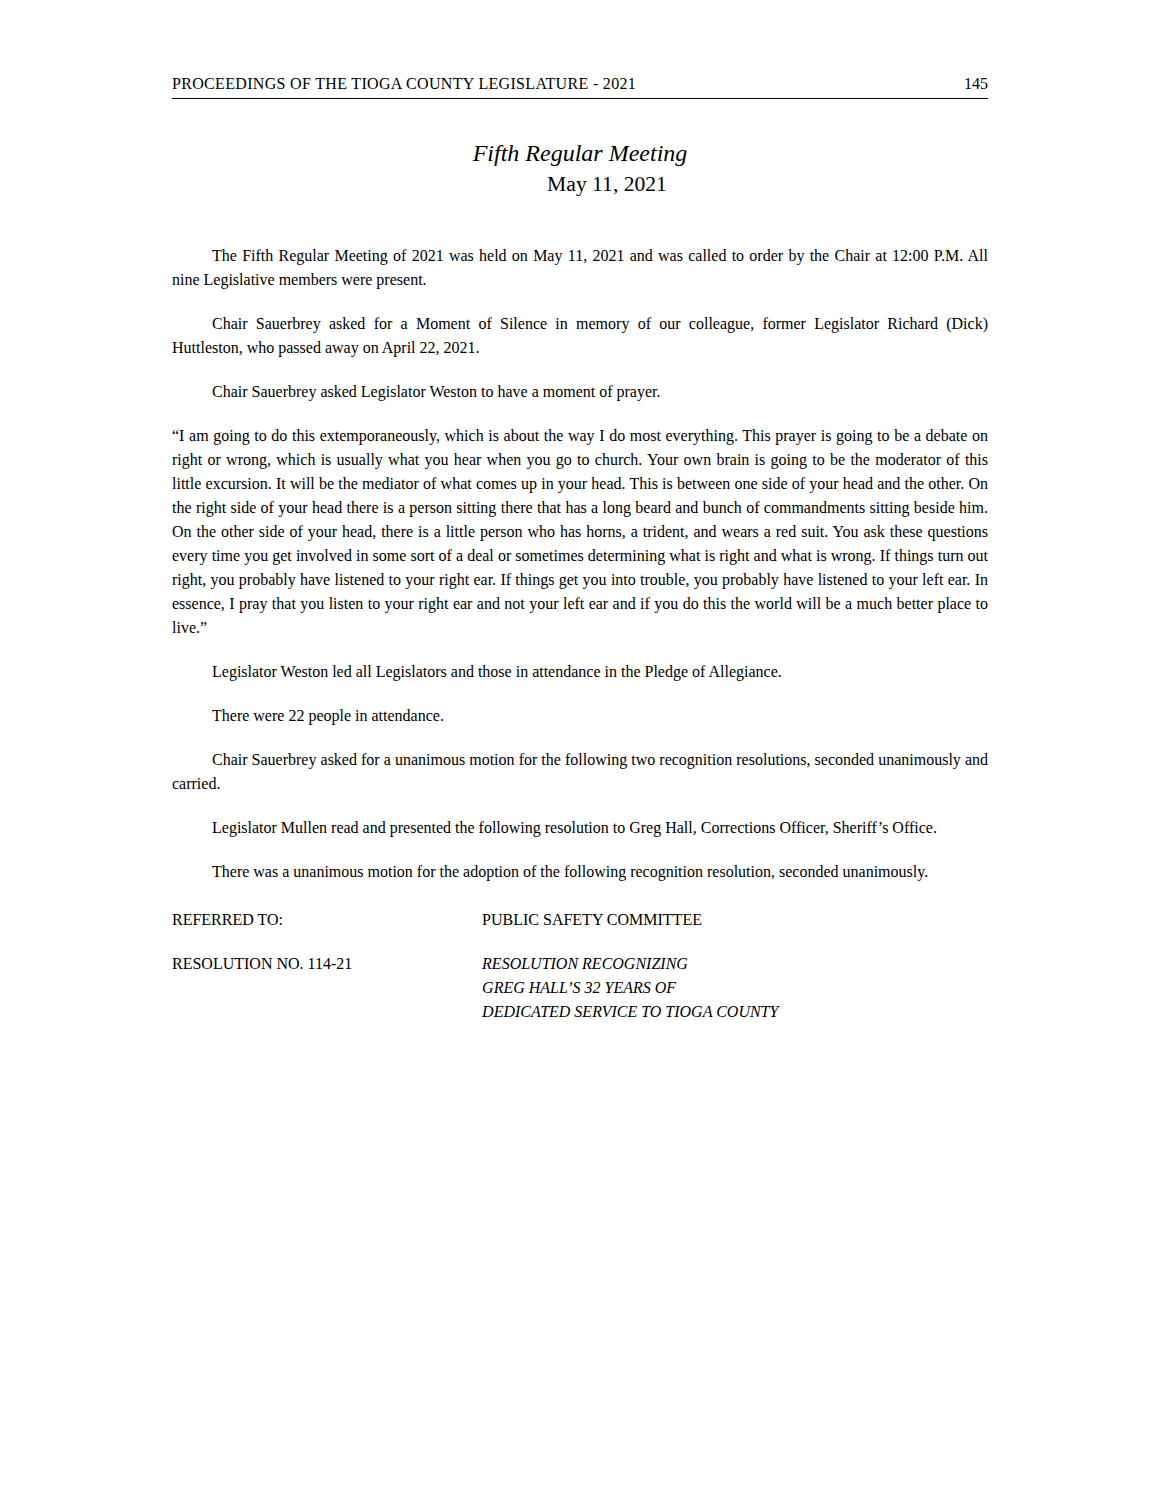PROCEEDINGS OF THE TIOGA COUNTY LEGISLATURE - 2021 145
Fifth Regular Meeting
May 11, 2021
The Fifth Regular Meeting of 2021 was held on May 11, 2021 and was called to order by the Chair at 12:00 P.M. All nine Legislative members were present.
Chair Sauerbrey asked for a Moment of Silence in memory of our colleague, former Legislator Richard (Dick) Huttleston, who passed away on April 22, 2021.
Chair Sauerbrey asked Legislator Weston to have a moment of prayer.
“I am going to do this extemporaneously, which is about the way I do most everything. This prayer is going to be a debate on right or wrong, which is usually what you hear when you go to church. Your own brain is going to be the moderator of this little excursion. It will be the mediator of what comes up in your head. This is between one side of your head and the other. On the right side of your head there is a person sitting there that has a long beard and bunch of commandments sitting beside him. On the other side of your head, there is a little person who has horns, a trident, and wears a red suit. You ask these questions every time you get involved in some sort of a deal or sometimes determining what is right and what is wrong. If things turn out right, you probably have listened to your right ear. If things get you into trouble, you probably have listened to your left ear. In essence, I pray that you listen to your right ear and not your left ear and if you do this the world will be a much better place to live.”
Legislator Weston led all Legislators and those in attendance in the Pledge of Allegiance.
There were 22 people in attendance.
Chair Sauerbrey asked for a unanimous motion for the following two recognition resolutions, seconded unanimously and carried.
Legislator Mullen read and presented the following resolution to Greg Hall, Corrections Officer, Sheriff’s Office.
There was a unanimous motion for the adoption of the following recognition resolution, seconded unanimously.
| REFERRED TO: | PUBLIC SAFETY COMMITTEE |
| RESOLUTION NO. 114-21 | RESOLUTION RECOGNIZING GREG HALL’S 32 YEARS OF DEDICATED SERVICE TO TIOGA COUNTY |